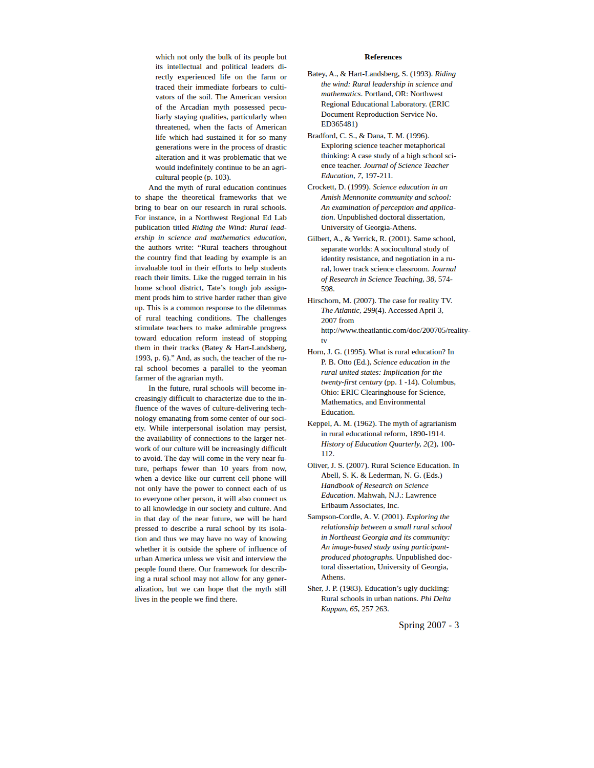which not only the bulk of its people but its intellectual and political leaders directly experienced life on the farm or traced their immediate forbears to cultivators of the soil. The American version of the Arcadian myth possessed peculiarly staying qualities, particularly when threatened, when the facts of American life which had sustained it for so many generations were in the process of drastic alteration and it was problematic that we would indefinitely continue to be an agricultural people (p. 103).
And the myth of rural education continues to shape the theoretical frameworks that we bring to bear on our research in rural schools. For instance, in a Northwest Regional Ed Lab publication titled Riding the Wind: Rural leadership in science and mathematics education, the authors write: “Rural teachers throughout the country find that leading by example is an invaluable tool in their efforts to help students reach their limits. Like the rugged terrain in his home school district, Tate’s tough job assignment prods him to strive harder rather than give up. This is a common response to the dilemmas of rural teaching conditions. The challenges stimulate teachers to make admirable progress toward education reform instead of stopping them in their tracks (Batey & Hart-Landsberg, 1993, p. 6).” And, as such, the teacher of the rural school becomes a parallel to the yeoman farmer of the agrarian myth.
In the future, rural schools will become increasingly difficult to characterize due to the influence of the waves of culture-delivering technology emanating from some center of our society. While interpersonal isolation may persist, the availability of connections to the larger network of our culture will be increasingly difficult to avoid. The day will come in the very near future, perhaps fewer than 10 years from now, when a device like our current cell phone will not only have the power to connect each of us to everyone other person, it will also connect us to all knowledge in our society and culture. And in that day of the near future, we will be hard pressed to describe a rural school by its isolation and thus we may have no way of knowing whether it is outside the sphere of influence of urban America unless we visit and interview the people found there. Our framework for describing a rural school may not allow for any generalization, but we can hope that the myth still lives in the people we find there.
References
Batey, A., & Hart-Landsberg, S. (1993). Riding the wind: Rural leadership in science and mathematics. Portland, OR: Northwest Regional Educational Laboratory. (ERIC Document Reproduction Service No. ED365481)
Bradford, C. S., & Dana, T. M. (1996). Exploring science teacher metaphorical thinking: A case study of a high school science teacher. Journal of Science Teacher Education, 7, 197-211.
Crockett, D. (1999). Science education in an Amish Mennonite community and school: An examination of perception and application. Unpublished doctoral dissertation, University of Georgia-Athens.
Gilbert, A., & Yerrick, R. (2001). Same school, separate worlds: A sociocultural study of identity resistance, and negotiation in a rural, lower track science classroom. Journal of Research in Science Teaching, 38, 574-598.
Hirschorn, M. (2007). The case for reality TV. The Atlantic, 299(4). Accessed April 3, 2007 from http://www.theatlantic.com/doc/200705/reality-tv
Horn, J. G. (1995). What is rural education? In P. B. Otto (Ed.), Science education in the rural united states: Implication for the twenty-first century (pp. 1 -14). Columbus, Ohio: ERIC Clearinghouse for Science, Mathematics, and Environmental Education.
Keppel, A. M. (1962). The myth of agrarianism in rural educational reform, 1890-1914. History of Education Quarterly, 2(2), 100-112.
Oliver, J. S. (2007). Rural Science Education. In Abell, S. K. & Lederman, N. G. (Eds.) Handbook of Research on Science Education. Mahwah, N.J.: Lawrence Erlbaum Associates, Inc.
Sampson-Cordle, A. V. (2001). Exploring the relationship between a small rural school in Northeast Georgia and its community: An image-based study using participant-produced photographs. Unpublished doctoral dissertation, University of Georgia, Athens.
Sher, J. P. (1983). Education’s ugly duckling: Rural schools in urban nations. Phi Delta Kappan, 65, 257 263.
Spring 2007 - 3